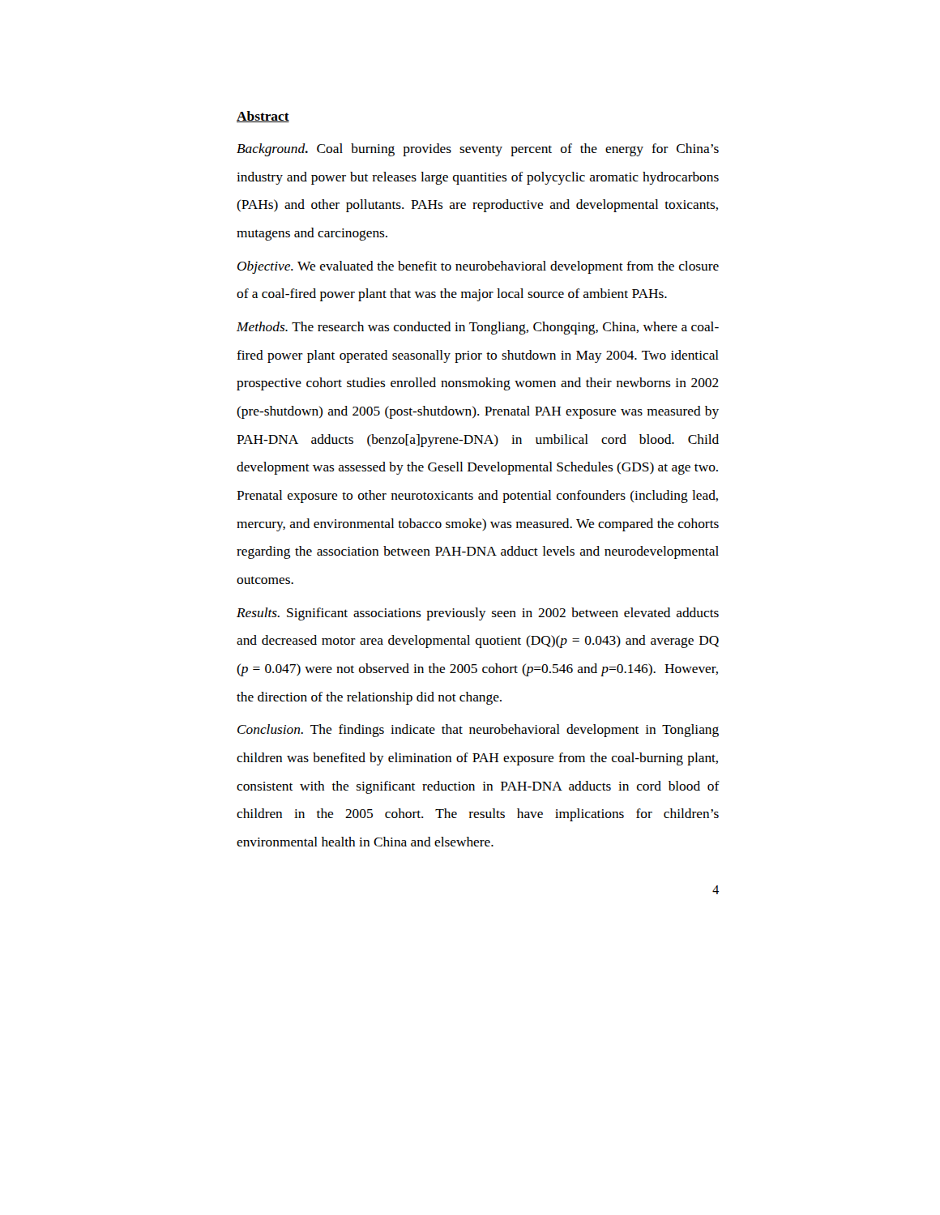Abstract
Background. Coal burning provides seventy percent of the energy for China’s industry and power but releases large quantities of polycyclic aromatic hydrocarbons (PAHs) and other pollutants. PAHs are reproductive and developmental toxicants, mutagens and carcinogens.
Objective. We evaluated the benefit to neurobehavioral development from the closure of a coal-fired power plant that was the major local source of ambient PAHs.
Methods. The research was conducted in Tongliang, Chongqing, China, where a coal-fired power plant operated seasonally prior to shutdown in May 2004. Two identical prospective cohort studies enrolled nonsmoking women and their newborns in 2002 (pre-shutdown) and 2005 (post-shutdown). Prenatal PAH exposure was measured by PAH-DNA adducts (benzo[a]pyrene-DNA) in umbilical cord blood. Child development was assessed by the Gesell Developmental Schedules (GDS) at age two. Prenatal exposure to other neurotoxicants and potential confounders (including lead, mercury, and environmental tobacco smoke) was measured. We compared the cohorts regarding the association between PAH-DNA adduct levels and neurodevelopmental outcomes.
Results. Significant associations previously seen in 2002 between elevated adducts and decreased motor area developmental quotient (DQ)(p = 0.043) and average DQ (p = 0.047) were not observed in the 2005 cohort (p=0.546 and p=0.146). However, the direction of the relationship did not change.
Conclusion. The findings indicate that neurobehavioral development in Tongliang children was benefited by elimination of PAH exposure from the coal-burning plant, consistent with the significant reduction in PAH-DNA adducts in cord blood of children in the 2005 cohort. The results have implications for children’s environmental health in China and elsewhere.
4